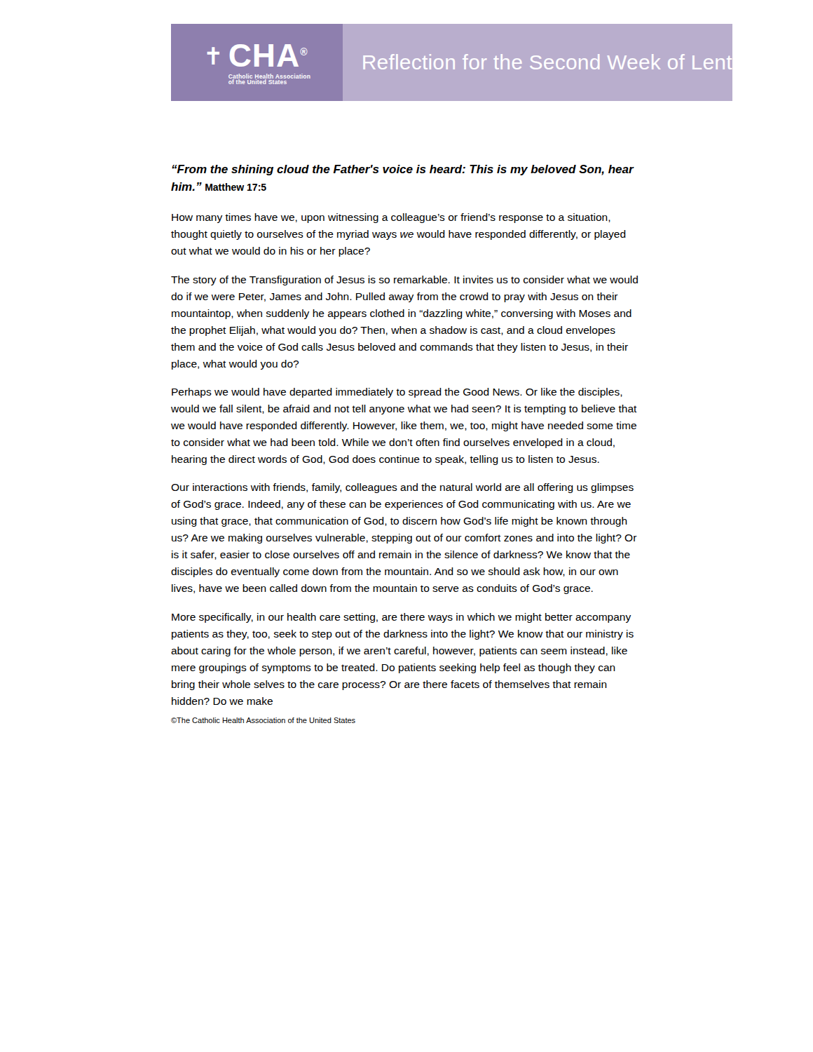✝
CHA®
Catholic Health Association of the United States
Reflection for the Second Week of Lent
“From the shining cloud the Father's voice is heard: This is my beloved Son, hear him.” Matthew 17:5
How many times have we, upon witnessing a colleague’s or friend’s response to a situation, thought quietly to ourselves of the myriad ways we would have responded differently, or played out what we would do in his or her place?
The story of the Transfiguration of Jesus is so remarkable. It invites us to consider what we would do if we were Peter, James and John. Pulled away from the crowd to pray with Jesus on their mountaintop, when suddenly he appears clothed in “dazzling white,” conversing with Moses and the prophet Elijah, what would you do? Then, when a shadow is cast, and a cloud envelopes them and the voice of God calls Jesus beloved and commands that they listen to Jesus, in their place, what would you do?
Perhaps we would have departed immediately to spread the Good News. Or like the disciples, would we fall silent, be afraid and not tell anyone what we had seen? It is tempting to believe that we would have responded differently. However, like them, we, too, might have needed some time to consider what we had been told. While we don’t often find ourselves enveloped in a cloud, hearing the direct words of God, God does continue to speak, telling us to listen to Jesus.
Our interactions with friends, family, colleagues and the natural world are all offering us glimpses of God’s grace. Indeed, any of these can be experiences of God communicating with us. Are we using that grace, that communication of God, to discern how God’s life might be known through us? Are we making ourselves vulnerable, stepping out of our comfort zones and into the light? Or is it safer, easier to close ourselves off and remain in the silence of darkness? We know that the disciples do eventually come down from the mountain. And so we should ask how, in our own lives, have we been called down from the mountain to serve as conduits of God’s grace.
More specifically, in our health care setting, are there ways in which we might better accompany patients as they, too, seek to step out of the darkness into the light? We know that our ministry is about caring for the whole person, if we aren’t careful, however, patients can seem instead, like mere groupings of symptoms to be treated. Do patients seeking help feel as though they can bring their whole selves to the care process? Or are there facets of themselves that remain hidden? Do we make
©The Catholic Health Association of the United States